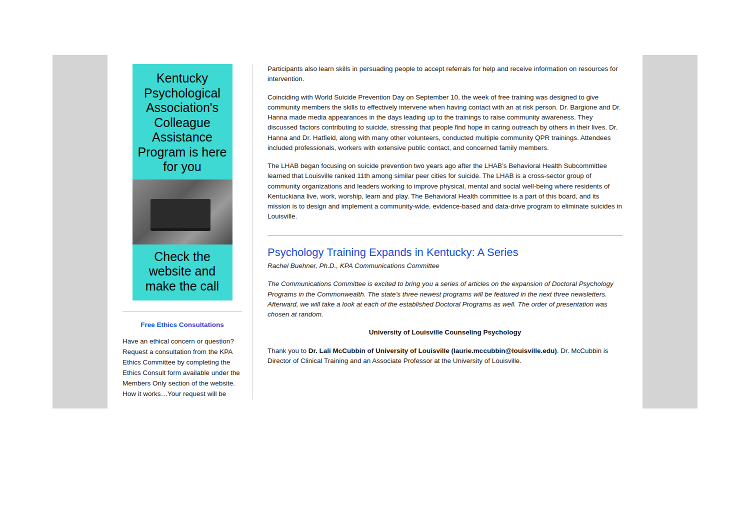Kentucky Psychological Association's Colleague Assistance Program is here for you
Check the website and make the call
Free Ethics Consultations
Have an ethical concern or question? Request a consultation from the KPA Ethics Committee by completing the Ethics Consult form available under the Members Only section of the website. How it works…Your request will be
Participants also learn skills in persuading people to accept referrals for help and receive information on resources for intervention.
Coinciding with World Suicide Prevention Day on September 10, the week of free training was designed to give community members the skills to effectively intervene when having contact with an at risk person. Dr. Bargione and Dr. Hanna made media appearances in the days leading up to the trainings to raise community awareness. They discussed factors contributing to suicide, stressing that people find hope in caring outreach by others in their lives. Dr. Hanna and Dr. Hatfield, along with many other volunteers, conducted multiple community QPR trainings. Attendees included professionals, workers with extensive public contact, and concerned family members.
The LHAB began focusing on suicide prevention two years ago after the LHAB’s Behavioral Health Subcommittee learned that Louisville ranked 11th among similar peer cities for suicide. The LHAB is a cross-sector group of community organizations and leaders working to improve physical, mental and social well-being where residents of Kentuckiana live, work, worship, learn and play. The Behavioral Health committee is a part of this board, and its mission is to design and implement a community-wide, evidence-based and data-drive program to eliminate suicides in Louisville.
Psychology Training Expands in Kentucky: A Series
Rachel Buehner, Ph.D., KPA Communications Committee
The Communications Committee is excited to bring you a series of articles on the expansion of Doctoral Psychology Programs in the Commonwealth. The state’s three newest programs will be featured in the next three newsletters. Afterward, we will take a look at each of the established Doctoral Programs as well. The order of presentation was chosen at random.
University of Louisville Counseling Psychology
Thank you to Dr. Lali McCubbin of University of Louisville (laurie.mccubbin@louisville.edu). Dr. McCubbin is Director of Clinical Training and an Associate Professor at the University of Louisville.